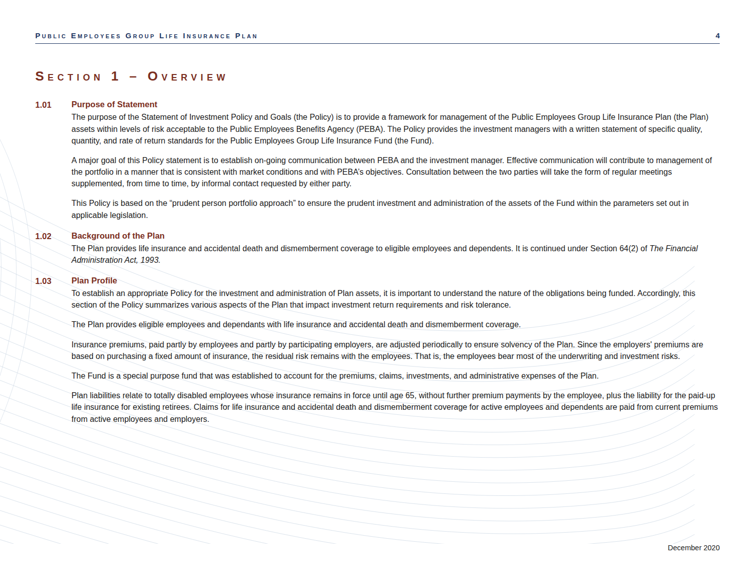Public Employees Group Life Insurance Plan
4
Section 1 – Overview
1.01
Purpose of Statement
The purpose of the Statement of Investment Policy and Goals (the Policy) is to provide a framework for management of the Public Employees Group Life Insurance Plan (the Plan) assets within levels of risk acceptable to the Public Employees Benefits Agency (PEBA). The Policy provides the investment managers with a written statement of specific quality, quantity, and rate of return standards for the Public Employees Group Life Insurance Fund (the Fund).
A major goal of this Policy statement is to establish on-going communication between PEBA and the investment manager. Effective communication will contribute to management of the portfolio in a manner that is consistent with market conditions and with PEBA’s objectives. Consultation between the two parties will take the form of regular meetings supplemented, from time to time, by informal contact requested by either party.
This Policy is based on the “prudent person portfolio approach” to ensure the prudent investment and administration of the assets of the Fund within the parameters set out in applicable legislation.
1.02
Background of the Plan
The Plan provides life insurance and accidental death and dismemberment coverage to eligible employees and dependents. It is continued under Section 64(2) of The Financial Administration Act, 1993.
1.03
Plan Profile
To establish an appropriate Policy for the investment and administration of Plan assets, it is important to understand the nature of the obligations being funded. Accordingly, this section of the Policy summarizes various aspects of the Plan that impact investment return requirements and risk tolerance.
The Plan provides eligible employees and dependants with life insurance and accidental death and dismemberment coverage.
Insurance premiums, paid partly by employees and partly by participating employers, are adjusted periodically to ensure solvency of the Plan. Since the employers' premiums are based on purchasing a fixed amount of insurance, the residual risk remains with the employees. That is, the employees bear most of the underwriting and investment risks.
The Fund is a special purpose fund that was established to account for the premiums, claims, investments, and administrative expenses of the Plan.
Plan liabilities relate to totally disabled employees whose insurance remains in force until age 65, without further premium payments by the employee, plus the liability for the paid-up life insurance for existing retirees. Claims for life insurance and accidental death and dismemberment coverage for active employees and dependents are paid from current premiums from active employees and employers.
December 2020